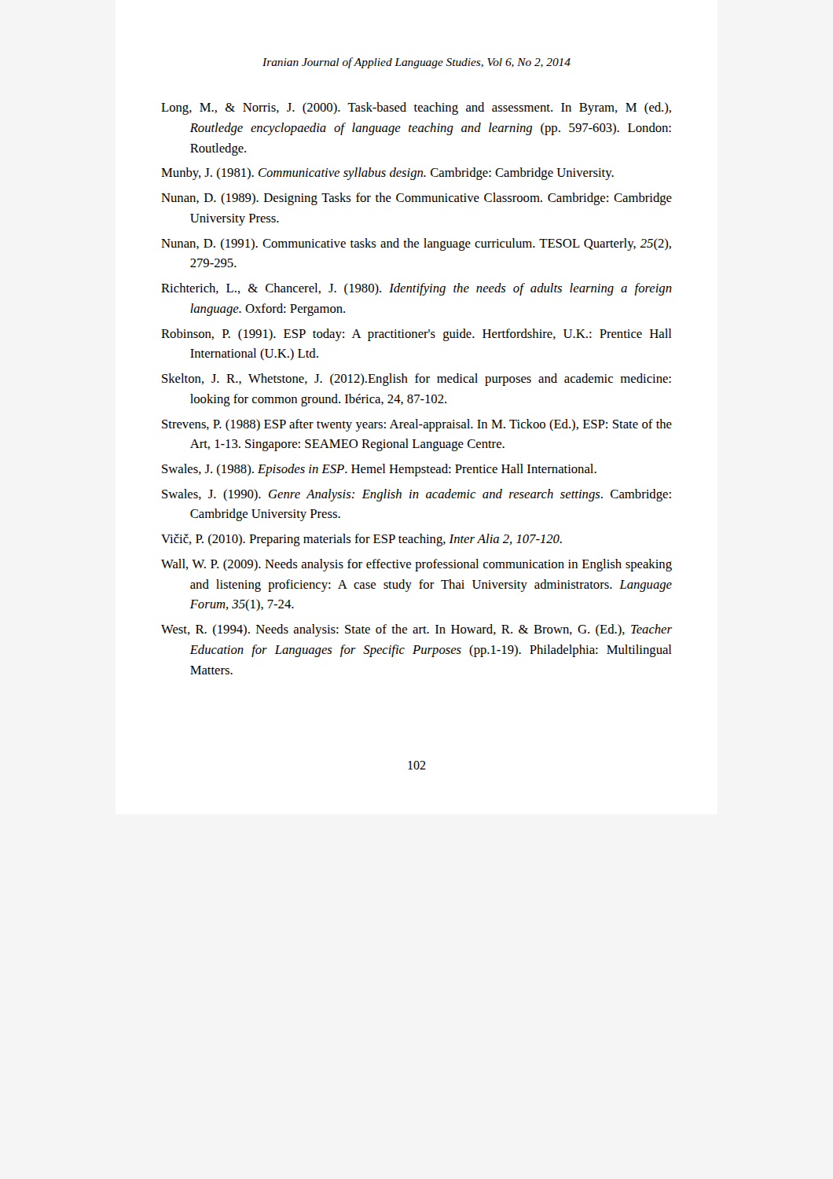Iranian Journal of Applied Language Studies, Vol 6, No 2, 2014
Long, M., & Norris, J. (2000). Task-based teaching and assessment. In Byram, M (ed.), Routledge encyclopaedia of language teaching and learning (pp. 597-603). London: Routledge.
Munby, J. (1981). Communicative syllabus design. Cambridge: Cambridge University.
Nunan, D. (1989). Designing Tasks for the Communicative Classroom. Cambridge: Cambridge University Press.
Nunan, D. (1991). Communicative tasks and the language curriculum. TESOL Quarterly, 25(2), 279-295.
Richterich, L., & Chancerel, J. (1980). Identifying the needs of adults learning a foreign language. Oxford: Pergamon.
Robinson, P. (1991). ESP today: A practitioner's guide. Hertfordshire, U.K.: Prentice Hall International (U.K.) Ltd.
Skelton, J. R., Whetstone, J. (2012).English for medical purposes and academic medicine: looking for common ground. Ibérica, 24, 87-102.
Strevens, P. (1988) ESP after twenty years: Areal-appraisal. In M. Tickoo (Ed.), ESP: State of the Art, 1-13. Singapore: SEAMEO Regional Language Centre.
Swales, J. (1988). Episodes in ESP. Hemel Hempstead: Prentice Hall International.
Swales, J. (1990). Genre Analysis: English in academic and research settings. Cambridge: Cambridge University Press.
Vičič, P. (2010). Preparing materials for ESP teaching, Inter Alia 2, 107-120.
Wall, W. P. (2009). Needs analysis for effective professional communication in English speaking and listening proficiency: A case study for Thai University administrators. Language Forum, 35(1), 7-24.
West, R. (1994). Needs analysis: State of the art. In Howard, R. & Brown, G. (Ed.), Teacher Education for Languages for Specific Purposes (pp.1-19). Philadelphia: Multilingual Matters.
102